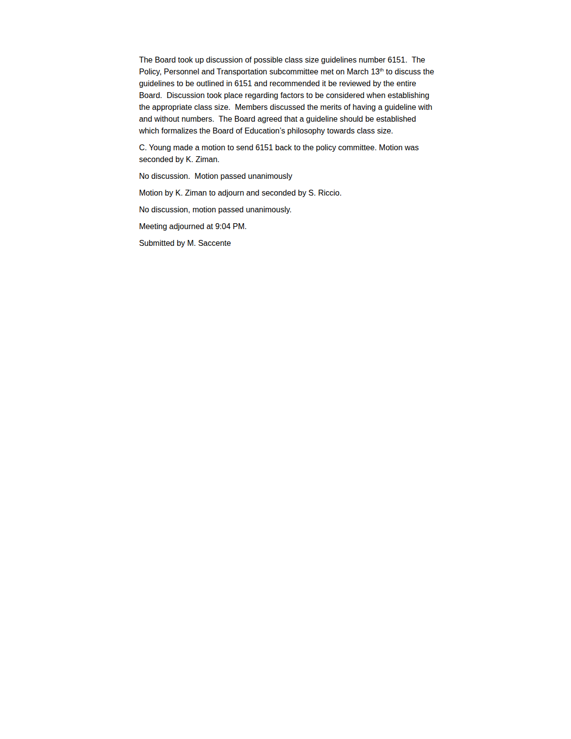The Board took up discussion of possible class size guidelines number 6151. The Policy, Personnel and Transportation subcommittee met on March 13th to discuss the guidelines to be outlined in 6151 and recommended it be reviewed by the entire Board. Discussion took place regarding factors to be considered when establishing the appropriate class size. Members discussed the merits of having a guideline with and without numbers. The Board agreed that a guideline should be established which formalizes the Board of Education’s philosophy towards class size.
C. Young made a motion to send 6151 back to the policy committee. Motion was seconded by K. Ziman.
No discussion. Motion passed unanimously
Motion by K. Ziman to adjourn and seconded by S. Riccio.
No discussion, motion passed unanimously.
Meeting adjourned at 9:04 PM.
Submitted by M. Saccente